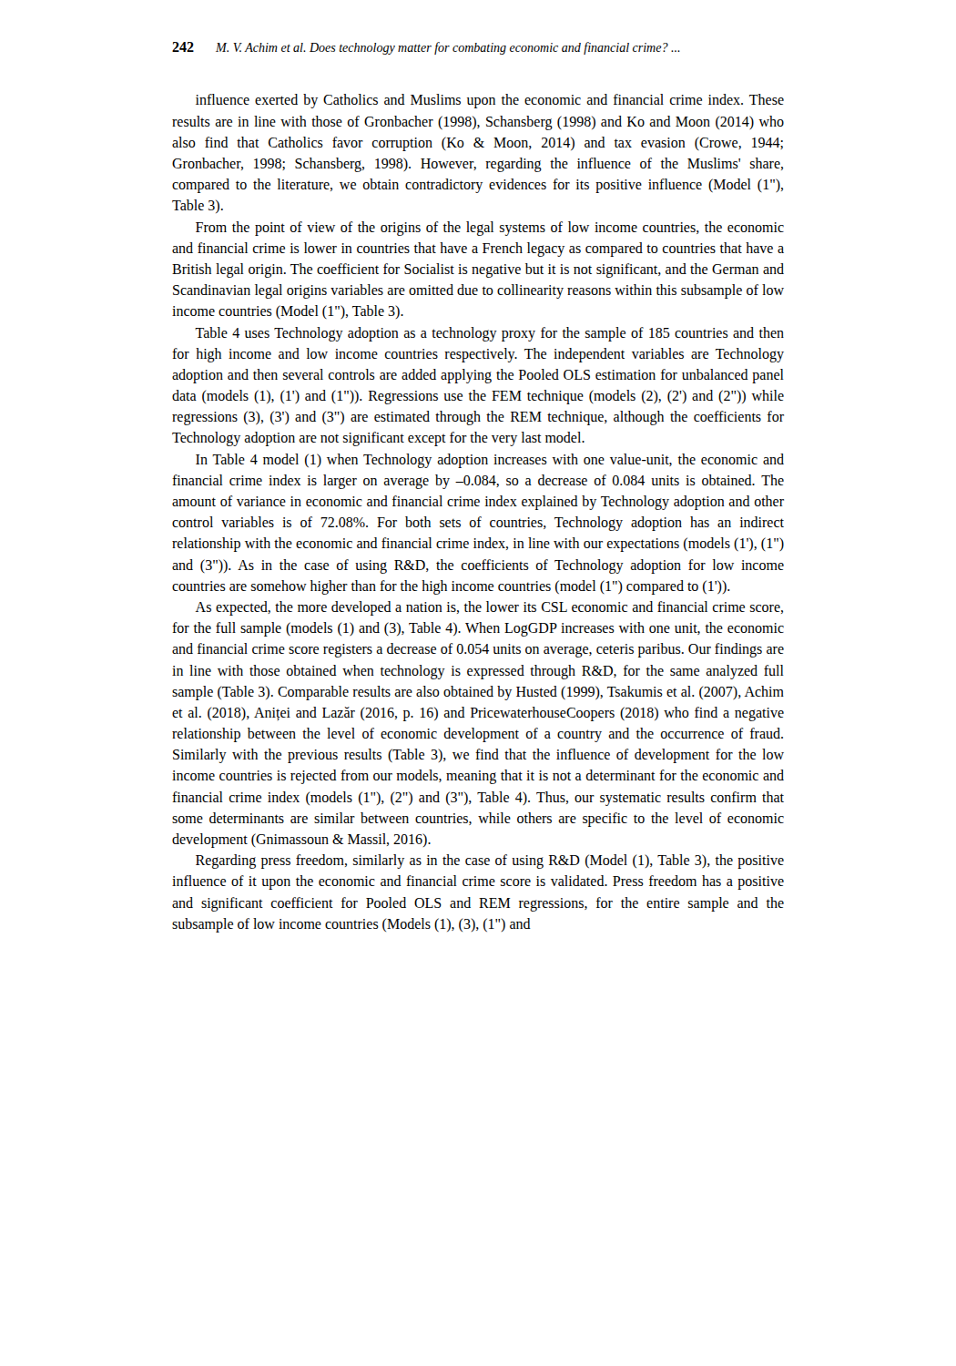242 M. V. Achim et al. Does technology matter for combating economic and financial crime? ...
influence exerted by Catholics and Muslims upon the economic and financial crime index. These results are in line with those of Gronbacher (1998), Schansberg (1998) and Ko and Moon (2014) who also find that Catholics favor corruption (Ko & Moon, 2014) and tax evasion (Crowe, 1944; Gronbacher, 1998; Schansberg, 1998). However, regarding the influence of the Muslims' share, compared to the literature, we obtain contradictory evidences for its positive influence (Model (1"), Table 3).
From the point of view of the origins of the legal systems of low income countries, the economic and financial crime is lower in countries that have a French legacy as compared to countries that have a British legal origin. The coefficient for Socialist is negative but it is not significant, and the German and Scandinavian legal origins variables are omitted due to collinearity reasons within this subsample of low income countries (Model (1"), Table 3).
Table 4 uses Technology adoption as a technology proxy for the sample of 185 countries and then for high income and low income countries respectively. The independent variables are Technology adoption and then several controls are added applying the Pooled OLS estimation for unbalanced panel data (models (1), (1') and (1")). Regressions use the FEM technique (models (2), (2') and (2")) while regressions (3), (3') and (3") are estimated through the REM technique, although the coefficients for Technology adoption are not significant except for the very last model.
In Table 4 model (1) when Technology adoption increases with one value-unit, the economic and financial crime index is larger on average by –0.084, so a decrease of 0.084 units is obtained. The amount of variance in economic and financial crime index explained by Technology adoption and other control variables is of 72.08%. For both sets of countries, Technology adoption has an indirect relationship with the economic and financial crime index, in line with our expectations (models (1'), (1") and (3")). As in the case of using R&D, the coefficients of Technology adoption for low income countries are somehow higher than for the high income countries (model (1") compared to (1')).
As expected, the more developed a nation is, the lower its CSL economic and financial crime score, for the full sample (models (1) and (3), Table 4). When LogGDP increases with one unit, the economic and financial crime score registers a decrease of 0.054 units on average, ceteris paribus. Our findings are in line with those obtained when technology is expressed through R&D, for the same analyzed full sample (Table 3). Comparable results are also obtained by Husted (1999), Tsakumis et al. (2007), Achim et al. (2018), Aniței and Lazăr (2016, p. 16) and PricewaterhouseCoopers (2018) who find a negative relationship between the level of economic development of a country and the occurrence of fraud. Similarly with the previous results (Table 3), we find that the influence of development for the low income countries is rejected from our models, meaning that it is not a determinant for the economic and financial crime index (models (1"), (2") and (3"), Table 4). Thus, our systematic results confirm that some determinants are similar between countries, while others are specific to the level of economic development (Gnimassoun & Massil, 2016).
Regarding press freedom, similarly as in the case of using R&D (Model (1), Table 3), the positive influence of it upon the economic and financial crime score is validated. Press freedom has a positive and significant coefficient for Pooled OLS and REM regressions, for the entire sample and the subsample of low income countries (Models (1), (3), (1") and